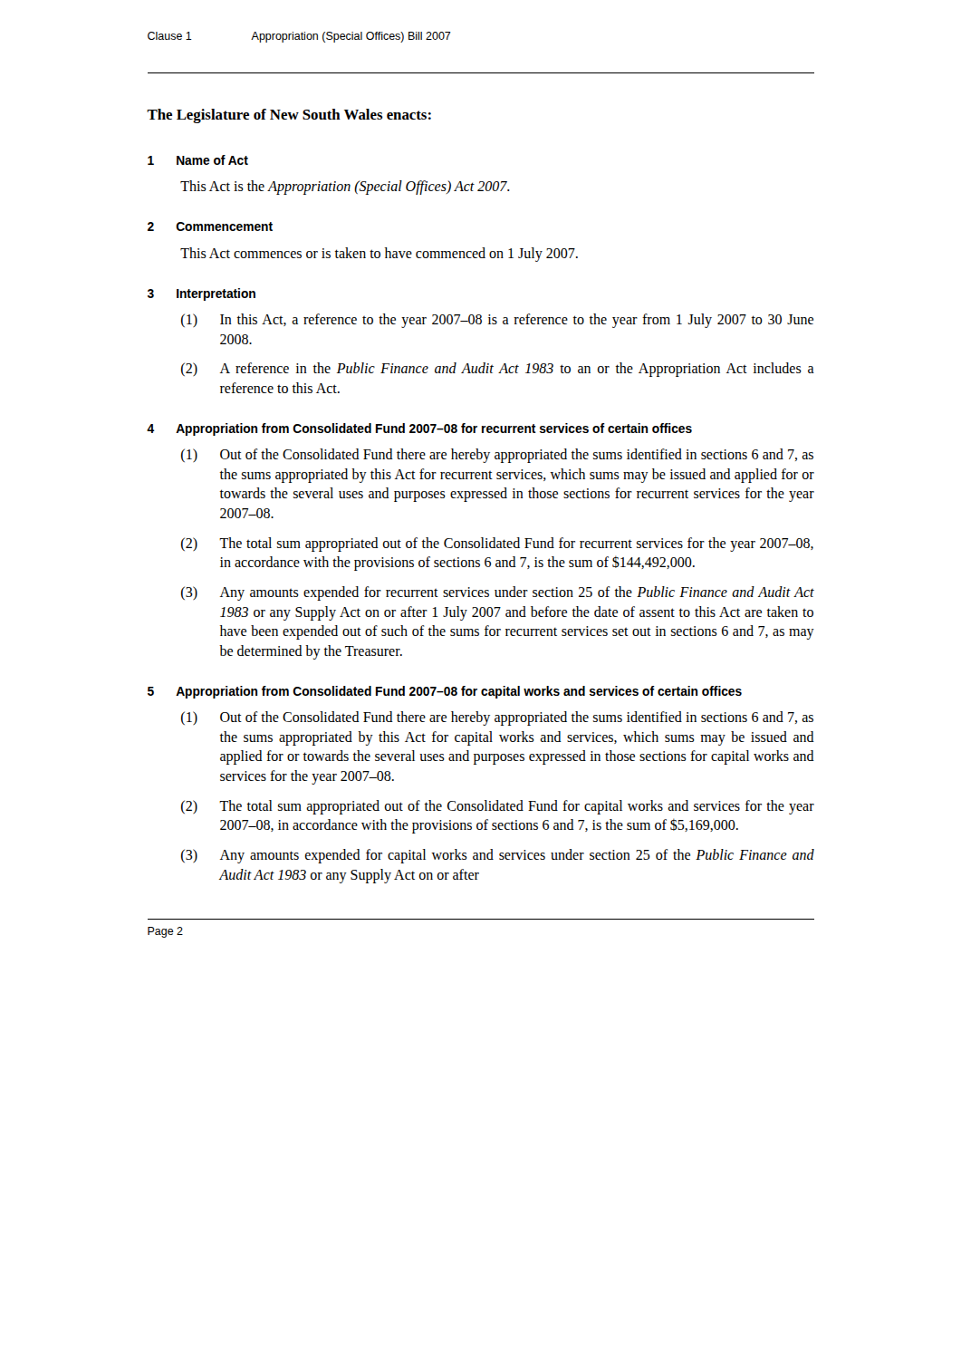Clause 1 Appropriation (Special Offices) Bill 2007
The Legislature of New South Wales enacts:
1 Name of Act
This Act is the Appropriation (Special Offices) Act 2007.
2 Commencement
This Act commences or is taken to have commenced on 1 July 2007.
3 Interpretation
(1)
In this Act, a reference to the year 2007–08 is a reference to the year from 1 July 2007 to 30 June 2008.
(2)
A reference in the Public Finance and Audit Act 1983 to an or the Appropriation Act includes a reference to this Act.
4 Appropriation from Consolidated Fund 2007–08 for recurrent services of certain offices
(1)
Out of the Consolidated Fund there are hereby appropriated the sums identified in sections 6 and 7, as the sums appropriated by this Act for recurrent services, which sums may be issued and applied for or towards the several uses and purposes expressed in those sections for recurrent services for the year 2007–08.
(2)
The total sum appropriated out of the Consolidated Fund for recurrent services for the year 2007–08, in accordance with the provisions of sections 6 and 7, is the sum of $144,492,000.
(3)
Any amounts expended for recurrent services under section 25 of the Public Finance and Audit Act 1983 or any Supply Act on or after 1 July 2007 and before the date of assent to this Act are taken to have been expended out of such of the sums for recurrent services set out in sections 6 and 7, as may be determined by the Treasurer.
5 Appropriation from Consolidated Fund 2007–08 for capital works and services of certain offices
(1)
Out of the Consolidated Fund there are hereby appropriated the sums identified in sections 6 and 7, as the sums appropriated by this Act for capital works and services, which sums may be issued and applied for or towards the several uses and purposes expressed in those sections for capital works and services for the year 2007–08.
(2)
The total sum appropriated out of the Consolidated Fund for capital works and services for the year 2007–08, in accordance with the provisions of sections 6 and 7, is the sum of $5,169,000.
(3)
Any amounts expended for capital works and services under section 25 of the Public Finance and Audit Act 1983 or any Supply Act on or after
Page 2